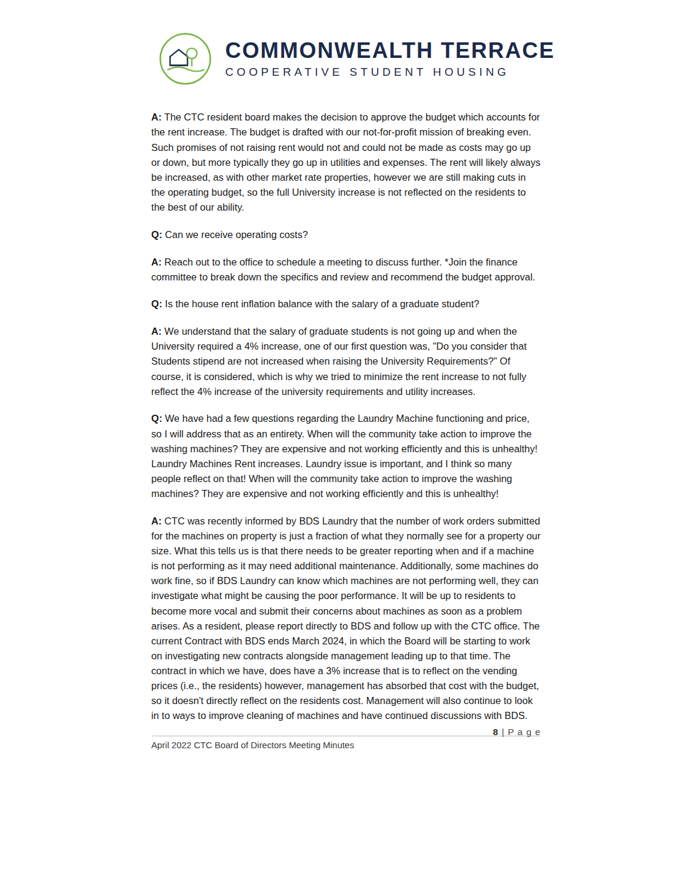COMMONWEALTH TERRACE
COOPERATIVE STUDENT HOUSING
A: The CTC resident board makes the decision to approve the budget which accounts for the rent increase. The budget is drafted with our not-for-profit mission of breaking even. Such promises of not raising rent would not and could not be made as costs may go up or down, but more typically they go up in utilities and expenses. The rent will likely always be increased, as with other market rate properties, however we are still making cuts in the operating budget, so the full University increase is not reflected on the residents to the best of our ability.
Q: Can we receive operating costs?
A: Reach out to the office to schedule a meeting to discuss further. *Join the finance committee to break down the specifics and review and recommend the budget approval.
Q: Is the house rent inflation balance with the salary of a graduate student?
A: We understand that the salary of graduate students is not going up and when the University required a 4% increase, one of our first question was, "Do you consider that Students stipend are not increased when raising the University Requirements?" Of course, it is considered, which is why we tried to minimize the rent increase to not fully reflect the 4% increase of the university requirements and utility increases.
Q: We have had a few questions regarding the Laundry Machine functioning and price, so I will address that as an entirety. When will the community take action to improve the washing machines? They are expensive and not working efficiently and this is unhealthy! Laundry Machines Rent increases. Laundry issue is important, and I think so many people reflect on that! When will the community take action to improve the washing machines? They are expensive and not working efficiently and this is unhealthy!
A: CTC was recently informed by BDS Laundry that the number of work orders submitted for the machines on property is just a fraction of what they normally see for a property our size. What this tells us is that there needs to be greater reporting when and if a machine is not performing as it may need additional maintenance. Additionally, some machines do work fine, so if BDS Laundry can know which machines are not performing well, they can investigate what might be causing the poor performance. It will be up to residents to become more vocal and submit their concerns about machines as soon as a problem arises. As a resident, please report directly to BDS and follow up with the CTC office. The current Contract with BDS ends March 2024, in which the Board will be starting to work on investigating new contracts alongside management leading up to that time. The contract in which we have, does have a 3% increase that is to reflect on the vending prices (i.e., the residents) however, management has absorbed that cost with the budget, so it doesn't directly reflect on the residents cost. Management will also continue to look in to ways to improve cleaning of machines and have continued discussions with BDS.
8 | P a g e
April 2022 CTC Board of Directors Meeting Minutes